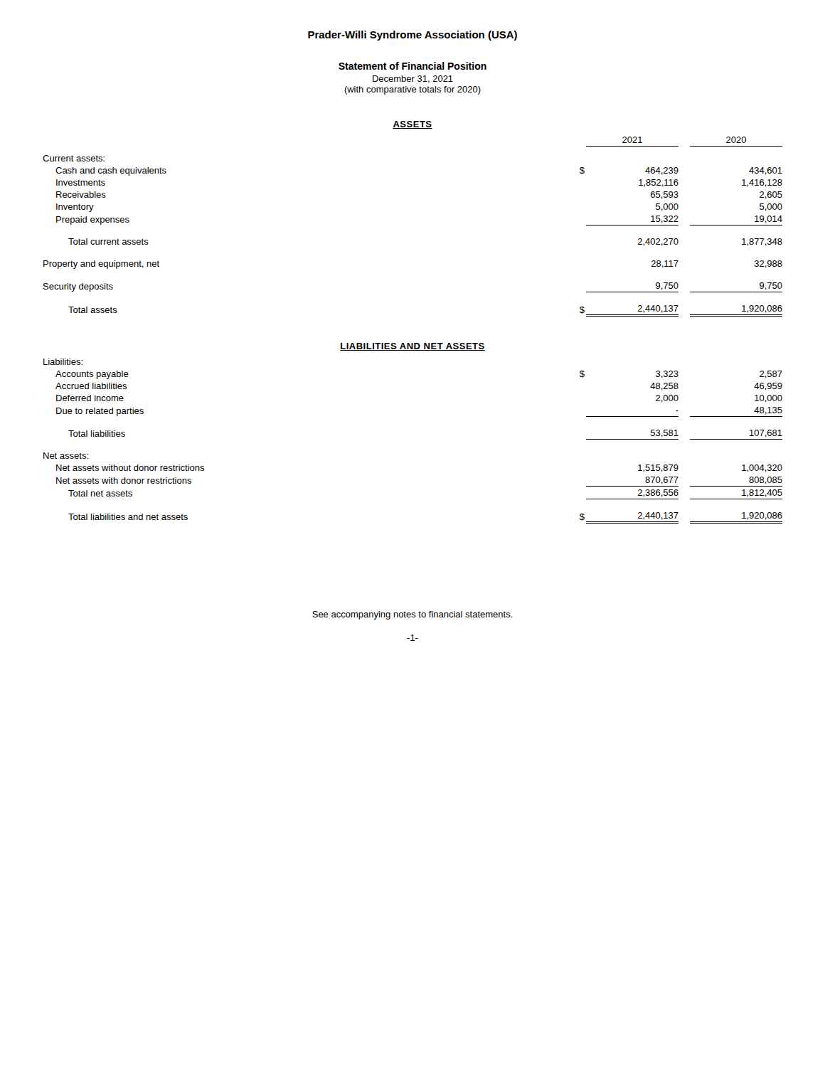Prader-Willi Syndrome Association (USA)
Statement of Financial Position
December 31, 2021
(with comparative totals for 2020)
ASSETS
| | | 2021 | | 2020 |
| Current assets: | | | | |
| Cash and cash equivalents | $ | 464,239 | | 434,601 |
| Investments | | 1,852,116 | | 1,416,128 |
| Receivables | | 65,593 | | 2,605 |
| Inventory | | 5,000 | | 5,000 |
| Prepaid expenses | | 15,322 | | 19,014 |
| Total current assets | | 2,402,270 | | 1,877,348 |
| Property and equipment, net | | 28,117 | | 32,988 |
| Security deposits | | 9,750 | | 9,750 |
| Total assets | $ | 2,440,137 | | 1,920,086 |
LIABILITIES AND NET ASSETS
| Liabilities: | | | | |
| Accounts payable | $ | 3,323 | | 2,587 |
| Accrued liabilities | | 48,258 | | 46,959 |
| Deferred income | | 2,000 | | 10,000 |
| Due to related parties | | - | | 48,135 |
| Total liabilities | | 53,581 | | 107,681 |
| Net assets: | | | | |
| Net assets without donor restrictions | | 1,515,879 | | 1,004,320 |
| Net assets with donor restrictions | | 870,677 | | 808,085 |
| Total net assets | | 2,386,556 | | 1,812,405 |
| Total liabilities and net assets | $ | 2,440,137 | | 1,920,086 |
See accompanying notes to financial statements.
-1-